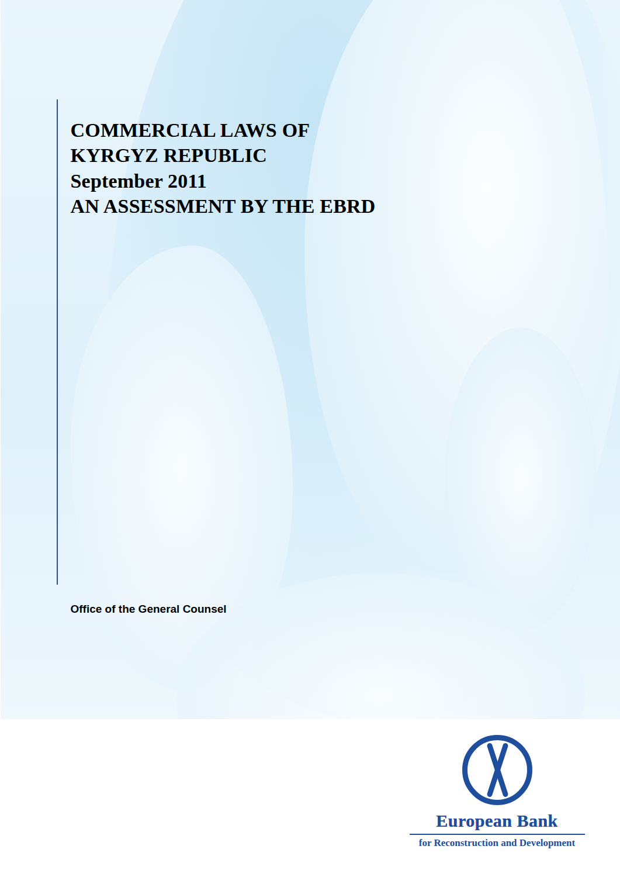COMMERCIAL LAWS OF KYRGYZ REPUBLIC September 2011 AN ASSESSMENT BY THE EBRD
Office of the General Counsel
European Bank
for Reconstruction and Development